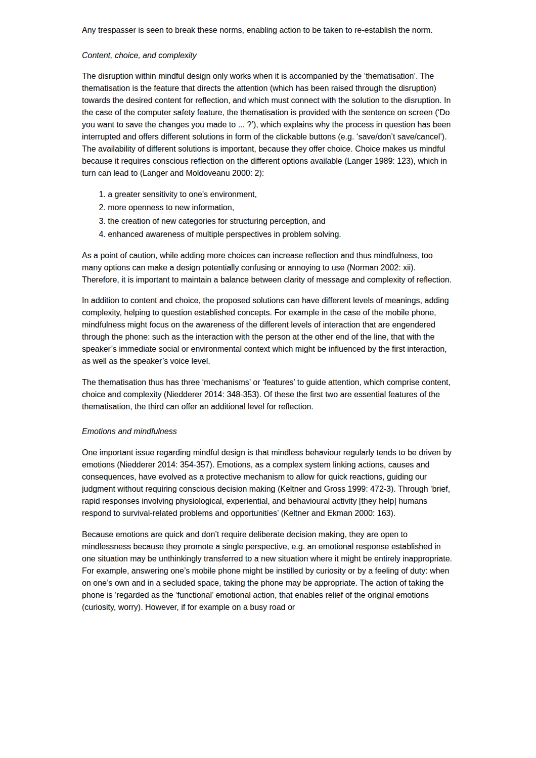Any trespasser is seen to break these norms, enabling action to be taken to re-establish the norm.
Content, choice, and complexity
The disruption within mindful design only works when it is accompanied by the ‘thematisation’. The thematisation is the feature that directs the attention (which has been raised through the disruption) towards the desired content for reflection, and which must connect with the solution to the disruption. In the case of the computer safety feature, the thematisation is provided with the sentence on screen (‘Do you want to save the changes you made to ... ?’), which explains why the process in question has been interrupted and offers different solutions in form of the clickable buttons (e.g. ‘save/don’t save/cancel’). The availability of different solutions is important, because they offer choice. Choice makes us mindful because it requires conscious reflection on the different options available (Langer 1989: 123), which in turn can lead to (Langer and Moldoveanu 2000: 2):
a greater sensitivity to one's environment,
more openness to new information,
the creation of new categories for structuring perception, and
enhanced awareness of multiple perspectives in problem solving.
As a point of caution, while adding more choices can increase reflection and thus mindfulness, too many options can make a design potentially confusing or annoying to use (Norman 2002: xii). Therefore, it is important to maintain a balance between clarity of message and complexity of reflection.
In addition to content and choice, the proposed solutions can have different levels of meanings, adding complexity, helping to question established concepts. For example in the case of the mobile phone, mindfulness might focus on the awareness of the different levels of interaction that are engendered through the phone: such as the interaction with the person at the other end of the line, that with the speaker’s immediate social or environmental context which might be influenced by the first interaction, as well as the speaker’s voice level.
The thematisation thus has three ‘mechanisms’ or ‘features’ to guide attention, which comprise content, choice and complexity (Niedderer 2014: 348-353). Of these the first two are essential features of the thematisation, the third can offer an additional level for reflection.
Emotions and mindfulness
One important issue regarding mindful design is that mindless behaviour regularly tends to be driven by emotions (Niedderer 2014: 354-357). Emotions, as a complex system linking actions, causes and consequences, have evolved as a protective mechanism to allow for quick reactions, guiding our judgment without requiring conscious decision making (Keltner and Gross 1999: 472-3). Through ‘brief, rapid responses involving physiological, experiential, and behavioural activity [they help] humans respond to survival-related problems and opportunities’ (Keltner and Ekman 2000: 163).
Because emotions are quick and don’t require deliberate decision making, they are open to mindlessness because they promote a single perspective, e.g. an emotional response established in one situation may be unthinkingly transferred to a new situation where it might be entirely inappropriate. For example, answering one’s mobile phone might be instilled by curiosity or by a feeling of duty: when on one’s own and in a secluded space, taking the phone may be appropriate. The action of taking the phone is ‘regarded as the ‘functional’ emotional action, that enables relief of the original emotions (curiosity, worry). However, if for example on a busy road or